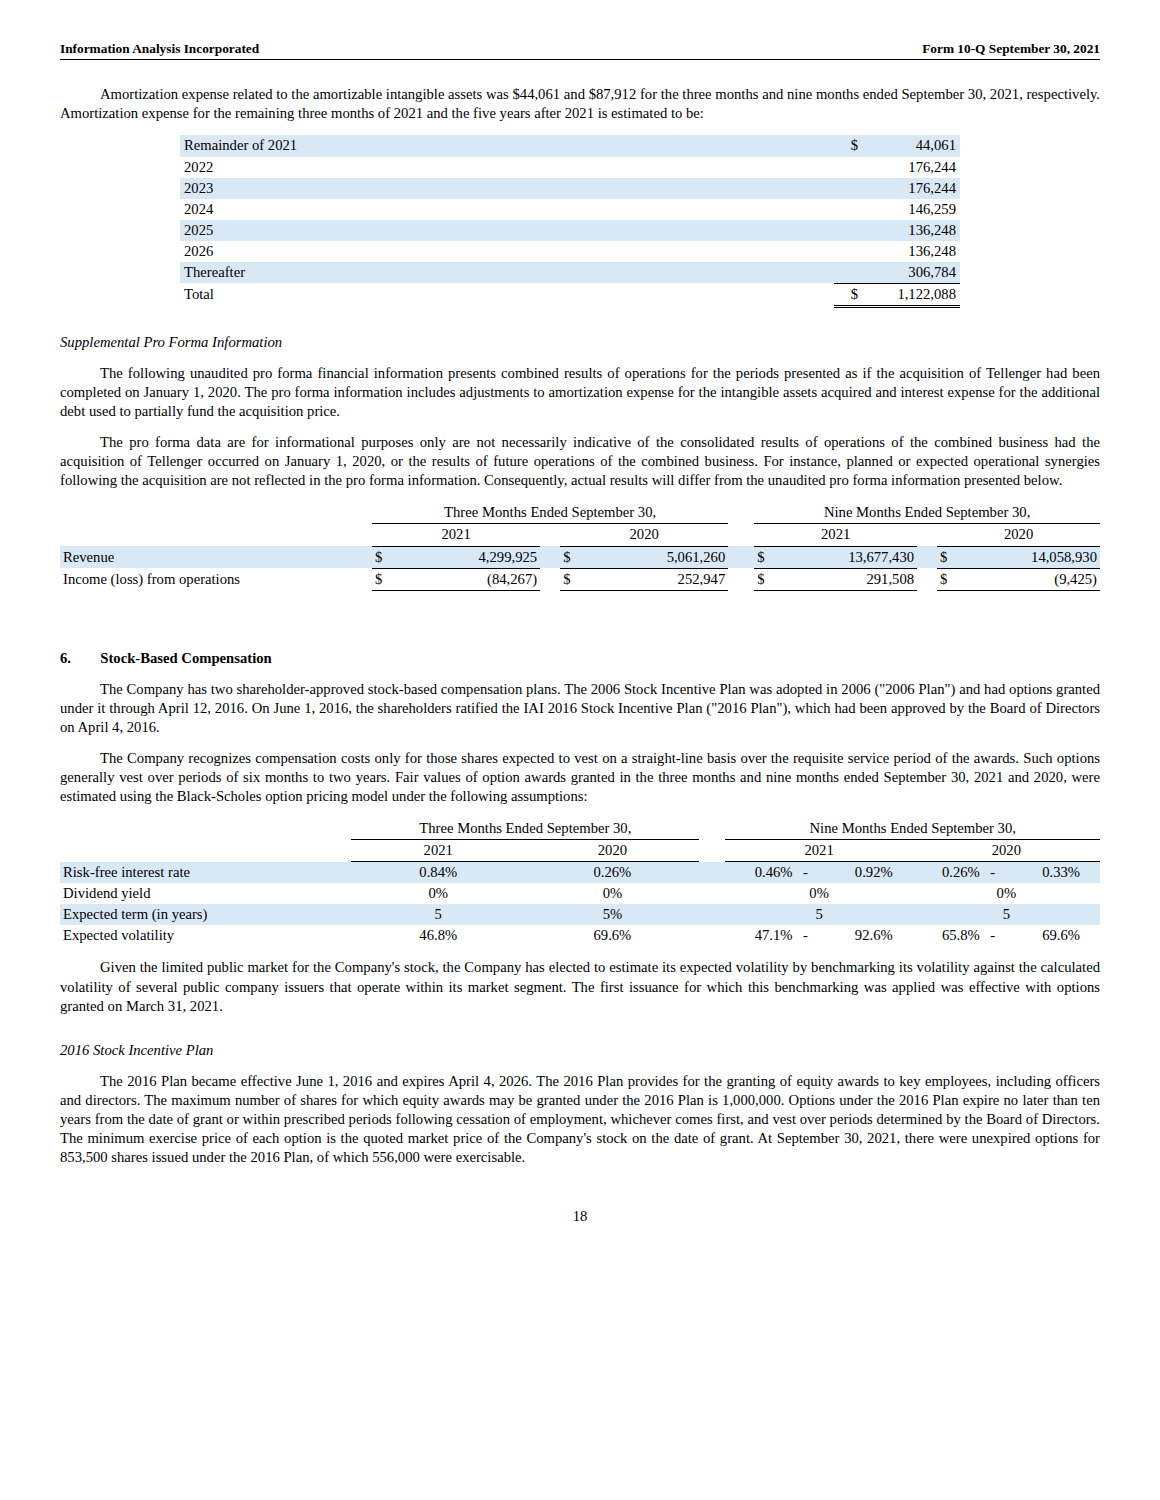Information Analysis Incorporated
Form 10-Q September 30, 2021
Amortization expense related to the amortizable intangible assets was $44,061 and $87,912 for the three months and nine months ended September 30, 2021, respectively. Amortization expense for the remaining three months of 2021 and the five years after 2021 is estimated to be:
| Remainder of 2021 | $ | 44,061 |
| 2022 | | 176,244 |
| 2023 | | 176,244 |
| 2024 | | 146,259 |
| 2025 | | 136,248 |
| 2026 | | 136,248 |
| Thereafter | | 306,784 |
| Total | $ | 1,122,088 |
Supplemental Pro Forma Information
The following unaudited pro forma financial information presents combined results of operations for the periods presented as if the acquisition of Tellenger had been completed on January 1, 2020. The pro forma information includes adjustments to amortization expense for the intangible assets acquired and interest expense for the additional debt used to partially fund the acquisition price.
The pro forma data are for informational purposes only are not necessarily indicative of the consolidated results of operations of the combined business had the acquisition of Tellenger occurred on January 1, 2020, or the results of future operations of the combined business. For instance, planned or expected operational synergies following the acquisition are not reflected in the pro forma information. Consequently, actual results will differ from the unaudited pro forma information presented below.
| | Three Months Ended September 30, | | Nine Months Ended September 30, |
| | 2021 | | 2020 | | 2021 | | 2020 |
| Revenue | $ | 4,299,925 | | $ | 5,061,260 | | $ | 13,677,430 | | $ | 14,058,930 |
| Income (loss) from operations | $ | (84,267) | | $ | 252,947 | | $ | 291,508 | | $ | (9,425) |
6. Stock-Based Compensation
The Company has two shareholder-approved stock-based compensation plans. The 2006 Stock Incentive Plan was adopted in 2006 ("2006 Plan") and had options granted under it through April 12, 2016. On June 1, 2016, the shareholders ratified the IAI 2016 Stock Incentive Plan ("2016 Plan"), which had been approved by the Board of Directors on April 4, 2016.
The Company recognizes compensation costs only for those shares expected to vest on a straight-line basis over the requisite service period of the awards. Such options generally vest over periods of six months to two years. Fair values of option awards granted in the three months and nine months ended September 30, 2021 and 2020, were estimated using the Black-Scholes option pricing model under the following assumptions:
| | Three Months Ended September 30, | | Nine Months Ended September 30, |
| | 2021 | 2020 | | 2021 | 2020 |
| Risk-free interest rate | 0.84% | 0.26% | | 0.46% | - | 0.92% | 0.26% | - | 0.33% |
| Dividend yield | 0% | 0% | | 0% | 0% |
| Expected term (in years) | 5 | 5% | | 5 | 5 |
| Expected volatility | 46.8% | 69.6% | | 47.1% | - | 92.6% | 65.8% | - | 69.6% |
Given the limited public market for the Company's stock, the Company has elected to estimate its expected volatility by benchmarking its volatility against the calculated volatility of several public company issuers that operate within its market segment. The first issuance for which this benchmarking was applied was effective with options granted on March 31, 2021.
2016 Stock Incentive Plan
The 2016 Plan became effective June 1, 2016 and expires April 4, 2026. The 2016 Plan provides for the granting of equity awards to key employees, including officers and directors. The maximum number of shares for which equity awards may be granted under the 2016 Plan is 1,000,000. Options under the 2016 Plan expire no later than ten years from the date of grant or within prescribed periods following cessation of employment, whichever comes first, and vest over periods determined by the Board of Directors. The minimum exercise price of each option is the quoted market price of the Company's stock on the date of grant. At September 30, 2021, there were unexpired options for 853,500 shares issued under the 2016 Plan, of which 556,000 were exercisable.
18